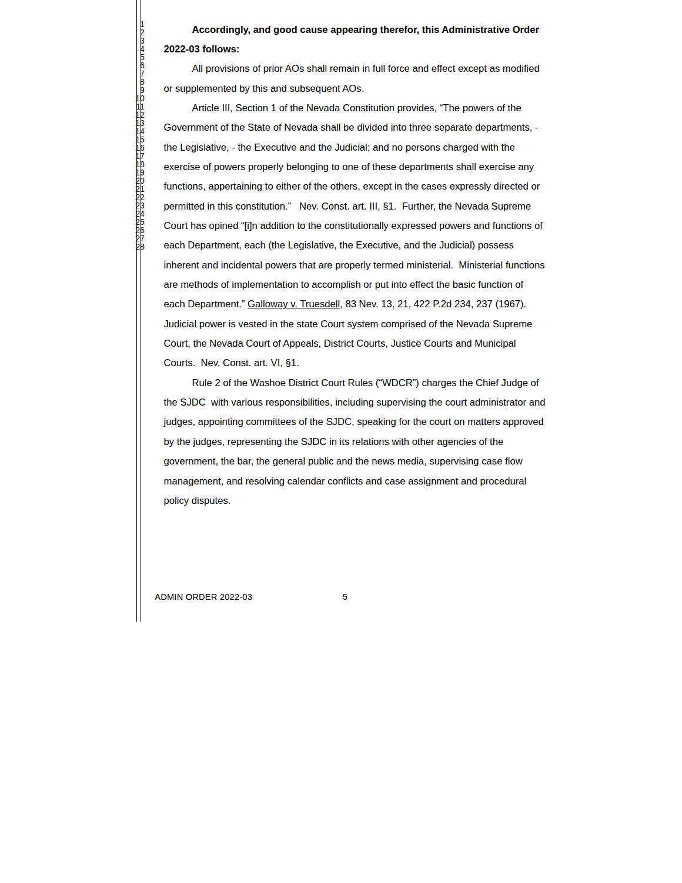1 2 3 4 5 6 7 8 9 10 11 12 13 14 15 16 17 18 19 20 21 22 23 24 25 26 27 28
Accordingly, and good cause appearing therefor, this Administrative Order 2022-03 follows:
All provisions of prior AOs shall remain in full force and effect except as modified or supplemented by this and subsequent AOs.
Article III, Section 1 of the Nevada Constitution provides, “The powers of the Government of the State of Nevada shall be divided into three separate departments, - the Legislative, - the Executive and the Judicial; and no persons charged with the exercise of powers properly belonging to one of these departments shall exercise any functions, appertaining to either of the others, except in the cases expressly directed or permitted in this constitution.” Nev. Const. art. III, §1. Further, the Nevada Supreme Court has opined “[i]n addition to the constitutionally expressed powers and functions of each Department, each (the Legislative, the Executive, and the Judicial) possess inherent and incidental powers that are properly termed ministerial. Ministerial functions are methods of implementation to accomplish or put into effect the basic function of each Department.” Galloway v. Truesdell, 83 Nev. 13, 21, 422 P.2d 234, 237 (1967). Judicial power is vested in the state Court system comprised of the Nevada Supreme Court, the Nevada Court of Appeals, District Courts, Justice Courts and Municipal Courts. Nev. Const. art. VI, §1.
Rule 2 of the Washoe District Court Rules (“WDCR”) charges the Chief Judge of the SJDC with various responsibilities, including supervising the court administrator and judges, appointing committees of the SJDC, speaking for the court on matters approved by the judges, representing the SJDC in its relations with other agencies of the government, the bar, the general public and the news media, supervising case flow management, and resolving calendar conflicts and case assignment and procedural policy disputes.
ADMIN ORDER 2022-035